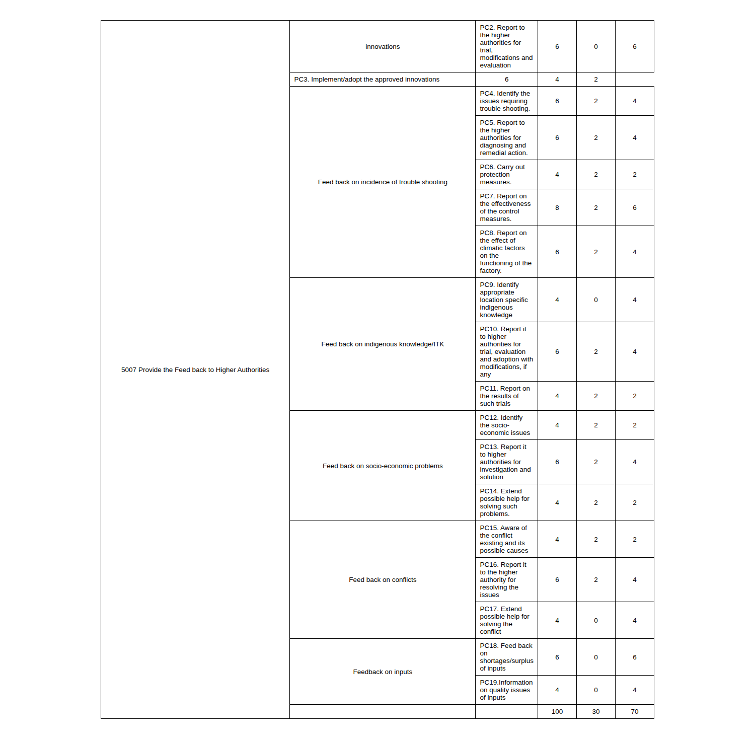| 5007 Provide the Feed back to Higher Authorities | innovations | PC2. Report to the higher authorities for trial, modifications and evaluation | 6 | 0 | 6 |
| PC3. Implement/adopt the approved innovations | 6 | 4 | 2 |
| Feed back on incidence of trouble shooting | PC4. Identify the issues requiring trouble shooting. | 6 | 2 | 4 |
| PC5. Report to the higher authorities for diagnosing and remedial action. | 6 | 2 | 4 |
| PC6. Carry out protection measures. | 4 | 2 | 2 |
| PC7. Report on the effectiveness of the control measures. | 8 | 2 | 6 |
| PC8. Report on the effect of climatic factors on the functioning of the factory. | 6 | 2 | 4 |
| Feed back on indigenous knowledge/ITK | PC9. Identify appropriate location specific indigenous knowledge | 4 | 0 | 4 |
| PC10. Report it to higher authorities for trial, evaluation and adoption with modifications, if any | 6 | 2 | 4 |
| PC11. Report on the results of such trials | 4 | 2 | 2 |
| Feed back on socio-economic problems | PC12. Identify the socio-economic issues | 4 | 2 | 2 |
| PC13. Report it to higher authorities for investigation and solution | 6 | 2 | 4 |
| PC14. Extend possible help for solving such problems. | 4 | 2 | 2 |
| Feed back on conflicts | PC15. Aware of the conflict existing and its possible causes | 4 | 2 | 2 |
| PC16. Report it to the higher authority for resolving the issues | 6 | 2 | 4 |
| PC17. Extend possible help for solving the conflict | 4 | 0 | 4 |
| Feedback on inputs | PC18. Feed back on shortages/surplus of inputs | 6 | 0 | 6 |
| PC19.Information on quality issues of inputs | 4 | 0 | 4 |
| | | 100 | 30 | 70 |